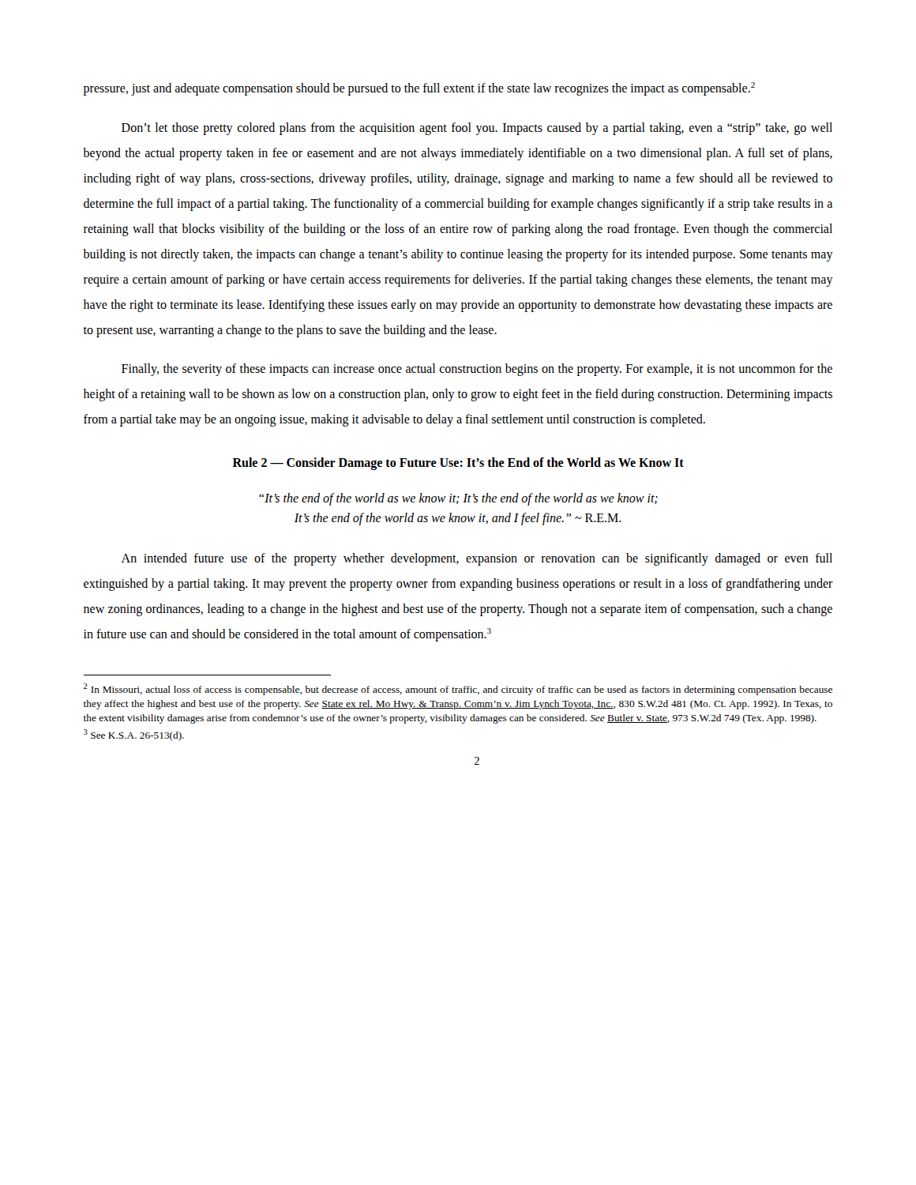pressure, just and adequate compensation should be pursued to the full extent if the state law recognizes the impact as compensable.2
Don’t let those pretty colored plans from the acquisition agent fool you. Impacts caused by a partial taking, even a “strip” take, go well beyond the actual property taken in fee or easement and are not always immediately identifiable on a two dimensional plan. A full set of plans, including right of way plans, cross-sections, driveway profiles, utility, drainage, signage and marking to name a few should all be reviewed to determine the full impact of a partial taking. The functionality of a commercial building for example changes significantly if a strip take results in a retaining wall that blocks visibility of the building or the loss of an entire row of parking along the road frontage. Even though the commercial building is not directly taken, the impacts can change a tenant’s ability to continue leasing the property for its intended purpose. Some tenants may require a certain amount of parking or have certain access requirements for deliveries. If the partial taking changes these elements, the tenant may have the right to terminate its lease. Identifying these issues early on may provide an opportunity to demonstrate how devastating these impacts are to present use, warranting a change to the plans to save the building and the lease.
Finally, the severity of these impacts can increase once actual construction begins on the property. For example, it is not uncommon for the height of a retaining wall to be shown as low on a construction plan, only to grow to eight feet in the field during construction. Determining impacts from a partial take may be an ongoing issue, making it advisable to delay a final settlement until construction is completed.
Rule 2 — Consider Damage to Future Use: It’s the End of the World as We Know It
“It’s the end of the world as we know it; It’s the end of the world as we know it;
It’s the end of the world as we know it, and I feel fine.” ~ R.E.M.
An intended future use of the property whether development, expansion or renovation can be significantly damaged or even full extinguished by a partial taking. It may prevent the property owner from expanding business operations or result in a loss of grandfathering under new zoning ordinances, leading to a change in the highest and best use of the property. Though not a separate item of compensation, such a change in future use can and should be considered in the total amount of compensation.3
2 In Missouri, actual loss of access is compensable, but decrease of access, amount of traffic, and circuity of traffic can be used as factors in determining compensation because they affect the highest and best use of the property. See State ex rel. Mo Hwy. & Transp. Comm’n v. Jim Lynch Toyota, Inc., 830 S.W.2d 481 (Mo. Ct. App. 1992). In Texas, to the extent visibility damages arise from condemnor’s use of the owner’s property, visibility damages can be considered. See Butler v. State, 973 S.W.2d 749 (Tex. App. 1998).
3 See K.S.A. 26-513(d).
2